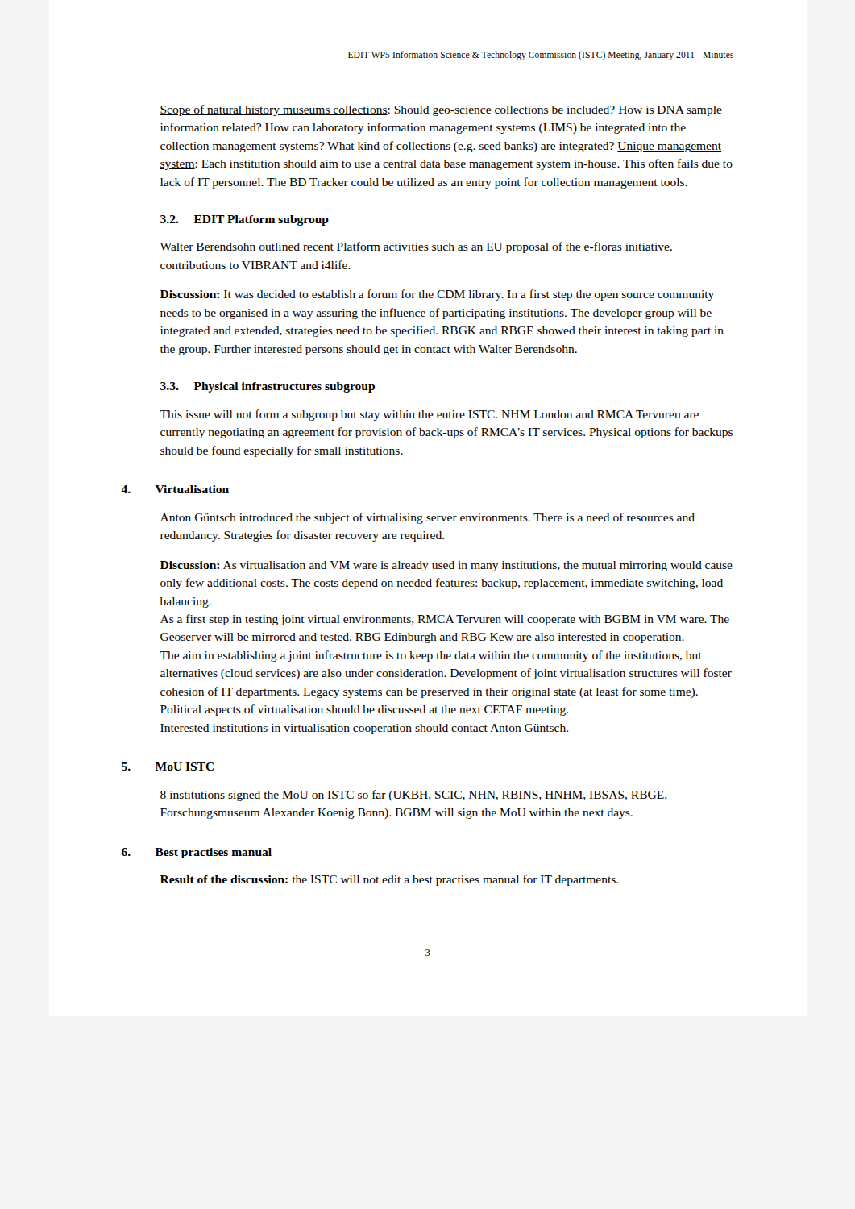EDIT WP5 Information Science & Technology Commission (ISTC) Meeting, January 2011 - Minutes
Scope of natural history museums collections: Should geo-science collections be included? How is DNA sample information related? How can laboratory information management systems (LIMS) be integrated into the collection management systems? What kind of collections (e.g. seed banks) are integrated? Unique management system: Each institution should aim to use a central data base management system in-house. This often fails due to lack of IT personnel. The BD Tracker could be utilized as an entry point for collection management tools.
3.2. EDIT Platform subgroup
Walter Berendsohn outlined recent Platform activities such as an EU proposal of the e-floras initiative, contributions to VIBRANT and i4life.
Discussion: It was decided to establish a forum for the CDM library. In a first step the open source community needs to be organised in a way assuring the influence of participating institutions. The developer group will be integrated and extended, strategies need to be specified. RBGK and RBGE showed their interest in taking part in the group. Further interested persons should get in contact with Walter Berendsohn.
3.3. Physical infrastructures subgroup
This issue will not form a subgroup but stay within the entire ISTC. NHM London and RMCA Tervuren are currently negotiating an agreement for provision of back-ups of RMCA's IT services. Physical options for backups should be found especially for small institutions.
4. Virtualisation
Anton Güntsch introduced the subject of virtualising server environments. There is a need of resources and redundancy. Strategies for disaster recovery are required.
Discussion: As virtualisation and VM ware is already used in many institutions, the mutual mirroring would cause only few additional costs. The costs depend on needed features: backup, replacement, immediate switching, load balancing.
As a first step in testing joint virtual environments, RMCA Tervuren will cooperate with BGBM in VM ware. The Geoserver will be mirrored and tested. RBG Edinburgh and RBG Kew are also interested in cooperation.
The aim in establishing a joint infrastructure is to keep the data within the community of the institutions, but alternatives (cloud services) are also under consideration. Development of joint virtualisation structures will foster cohesion of IT departments. Legacy systems can be preserved in their original state (at least for some time).
Political aspects of virtualisation should be discussed at the next CETAF meeting.
Interested institutions in virtualisation cooperation should contact Anton Güntsch.
5. MoU ISTC
8 institutions signed the MoU on ISTC so far (UKBH, SCIC, NHN, RBINS, HNHM, IBSAS, RBGE, Forschungsmuseum Alexander Koenig Bonn). BGBM will sign the MoU within the next days.
6. Best practises manual
Result of the discussion: the ISTC will not edit a best practises manual for IT departments.
3